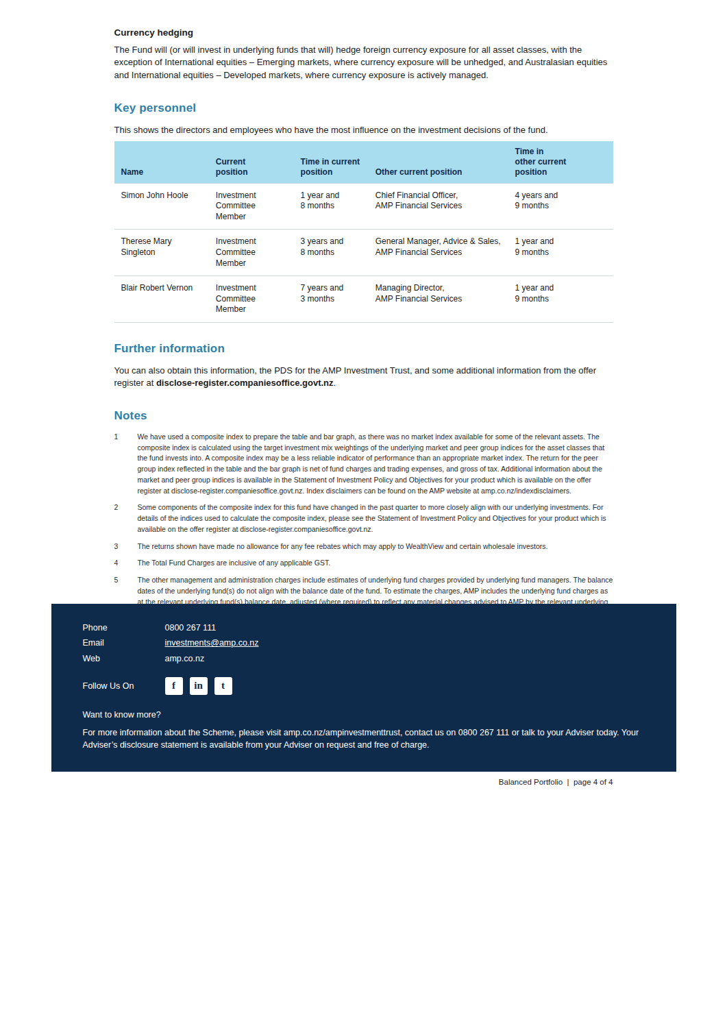Currency hedging
The Fund will (or will invest in underlying funds that will) hedge foreign currency exposure for all asset classes, with the exception of International equities – Emerging markets, where currency exposure will be unhedged, and Australasian equities and International equities – Developed markets, where currency exposure is actively managed.
Key personnel
This shows the directors and employees who have the most influence on the investment decisions of the fund.
| Name | Current position | Time in current position | Other current position | Time in other current position |
| --- | --- | --- | --- | --- |
| Simon John Hoole | Investment Committee Member | 1 year and 8 months | Chief Financial Officer, AMP Financial Services | 4 years and 9 months |
| Therese Mary Singleton | Investment Committee Member | 3 years and 8 months | General Manager, Advice & Sales, AMP Financial Services | 1 year and 9 months |
| Blair Robert Vernon | Investment Committee Member | 7 years and 3 months | Managing Director, AMP Financial Services | 1 year and 9 months |
Further information
You can also obtain this information, the PDS for the AMP Investment Trust, and some additional information from the offer register at disclose-register.companiesoffice.govt.nz.
Notes
1
We have used a composite index to prepare the table and bar graph, as there was no market index available for some of the relevant assets. The composite index is calculated using the target investment mix weightings of the underlying market and peer group indices for the asset classes that the fund invests into. A composite index may be a less reliable indicator of performance than an appropriate market index. The return for the peer group index reflected in the table and the bar graph is net of fund charges and trading expenses, and gross of tax. Additional information about the market and peer group indices is available in the Statement of Investment Policy and Objectives for your product which is available on the offer register at disclose-register.companiesoffice.govt.nz. Index disclaimers can be found on the AMP website at amp.co.nz/indexdisclaimers.
2
Some components of the composite index for this fund have changed in the past quarter to more closely align with our underlying investments. For details of the indices used to calculate the composite index, please see the Statement of Investment Policy and Objectives for your product which is available on the offer register at disclose-register.companiesoffice.govt.nz.
3
The returns shown have made no allowance for any fee rebates which may apply to WealthView and certain wholesale investors.
4
The Total Fund Charges are inclusive of any applicable GST.
5
The other management and administration charges include estimates of underlying fund charges provided by underlying fund managers. The balance dates of the underlying fund(s) do not align with the balance date of the fund. To estimate the charges, AMP includes the underlying fund charges as at the relevant underlying fund(s) balance date, adjusted (where required) to reflect any material changes advised to AMP by the relevant underlying manager as having occurred during the intervening period.
6
The actual investment mix and top ten investments have been calculated excluding cash and cash equivalents held for operational purposes.
Phone
0800 267 111
Email
investments@amp.co.nz
Web
amp.co.nz
Follow Us On
f in t
Want to know more?
For more information about the Scheme, please visit amp.co.nz/ampinvestmenttrust, contact us on 0800 267 111 or talk to your Adviser today. Your Adviser’s disclosure statement is available from your Adviser on request and free of charge.
Balanced Portfolio | page 4 of 4